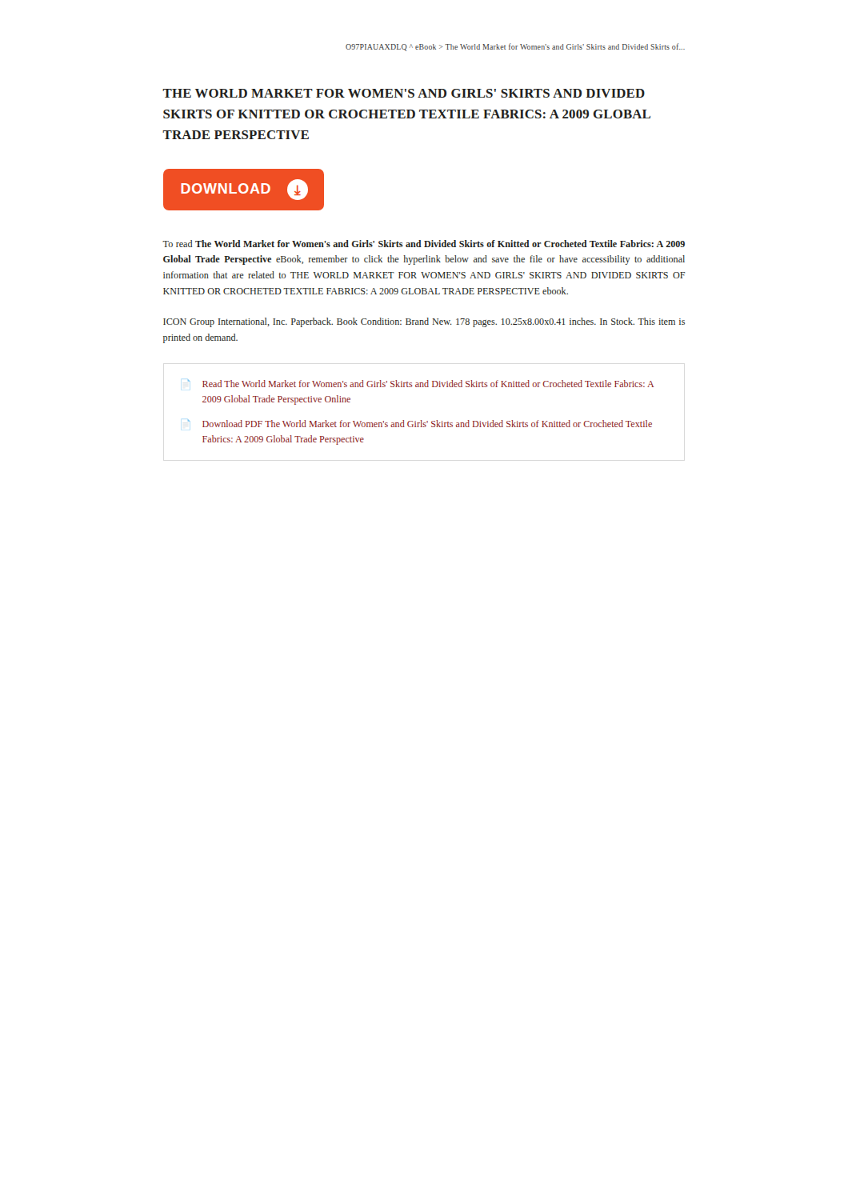O97PIAUAXDLQ ^ eBook > The World Market for Women's and Girls' Skirts and Divided Skirts of...
The World Market for Women's and Girls' Skirts and Divided Skirts of Knitted or Crocheted Textile Fabrics: A 2009 Global Trade Perspective
DOWNLOAD ⤓
To read The World Market for Women's and Girls' Skirts and Divided Skirts of Knitted or Crocheted Textile Fabrics: A 2009 Global Trade Perspective eBook, remember to click the hyperlink below and save the file or have accessibility to additional information that are related to THE WORLD MARKET FOR WOMEN'S AND GIRLS' SKIRTS AND DIVIDED SKIRTS OF KNITTED OR CROCHETED TEXTILE FABRICS: A 2009 GLOBAL TRADE PERSPECTIVE ebook.
ICON Group International, Inc. Paperback. Book Condition: Brand New. 178 pages. 10.25x8.00x0.41 inches. In Stock. This item is printed on demand.
📄Read The World Market for Women's and Girls' Skirts and Divided Skirts of Knitted or Crocheted Textile Fabrics: A 2009 Global Trade Perspective Online
📄Download PDF The World Market for Women's and Girls' Skirts and Divided Skirts of Knitted or Crocheted Textile Fabrics: A 2009 Global Trade Perspective